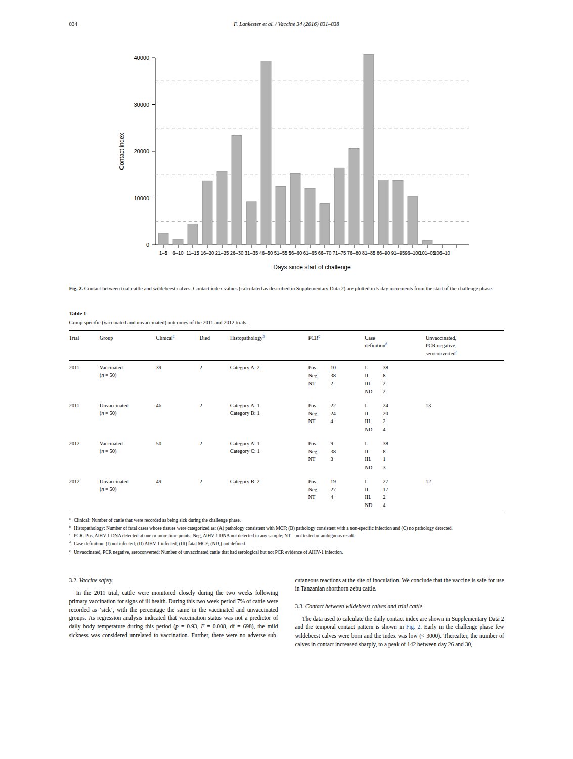834
F. Lankester et al. / Vaccine 34 (2016) 831–838
0 10000 20000 30000 40000 Contact index 1–5 6–10 11–15 16–20 21–25 26–30 31–35 46–50 51–55 56–60 61–65 66–70 71–75 76–80 81–85 86–90 91–95 96–100 101–05 106–10 Days since start of challenge
Fig. 2. Contact between trial cattle and wildebeest calves. Contact index values (calculated as described in Supplementary Data 2) are plotted in 5-day increments from the start of the challenge phase.
Table 1
Group specific (vaccinated and unvaccinated) outcomes of the 2011 and 2012 trials.
| Trial | Group | Clinical a | Died | Histopathology b | PCR c | Case definition d | Unvaccinated, PCR negative, seroconverted e |
| --- | --- | --- | --- | --- | --- | --- | --- |
| 2011 | Vaccinated ( n = 50) | 39 | 2 | Category A: 2 | Pos 10 Neg 38 NT 2 | I. 38 II. 8 III. 2 ND 2 | |
| 2011 | Unvaccinated ( n = 50) | 46 | 2 | Category A: 1 Category B: 1 | Pos 22 Neg 24 NT 4 | I. 24 II. 20 III. 2 ND 4 | 13 |
| 2012 | Vaccinated ( n = 50) | 50 | 2 | Category A: 1 Category C: 1 | Pos 9 Neg 38 NT 3 | I. 38 II. 8 III. 1 ND 3 | |
| 2012 | Unvaccinated ( n = 50) | 49 | 2 | Category B: 2 | Pos 19 Neg 27 NT 4 | I. 27 II. 17 III. 2 ND 4 | 12 |
a Clinical: Number of cattle that were recorded as being sick during the challenge phase.
b Histopathology: Number of fatal cases whose tissues were categorized as: (A) pathology consistent with MCF; (B) pathology consistent with a non-specific infection and (C) no pathology detected.
c PCR: Pos, AlHV-1 DNA detected at one or more time points; Neg, AlHV-1 DNA not detected in any sample; NT = not tested or ambiguous result.
d Case definition: (I) not infected; (II) AlHV-1 infected; (III) fatal MCF; (ND,) not defined.
e Unvaccinated, PCR negative, seroconverted: Number of unvaccinated cattle that had serological but not PCR evidence of AlHV-1 infection.
3.2. Vaccine safety
In the 2011 trial, cattle were monitored closely during the two weeks following primary vaccination for signs of ill health. During this two-week period 7% of cattle were recorded as ‘sick’, with the percentage the same in the vaccinated and unvaccinated groups. As regression analysis indicated that vaccination status was not a predictor of daily body temperature during this period (p = 0.93, F = 0.008, df = 698), the mild sickness was considered unrelated to vaccination. Further, there were no adverse sub-cutaneous reactions at the site of inoculation. We conclude that the vaccine is safe for use in Tanzanian shorthorn zebu cattle.
3.3. Contact between wildebeest calves and trial cattle
The data used to calculate the daily contact index are shown in Supplementary Data 2 and the temporal contact pattern is shown in Fig. 2. Early in the challenge phase few wildebeest calves were born and the index was low (< 3000). Thereafter, the number of calves in contact increased sharply, to a peak of 142 between day 26 and 30,